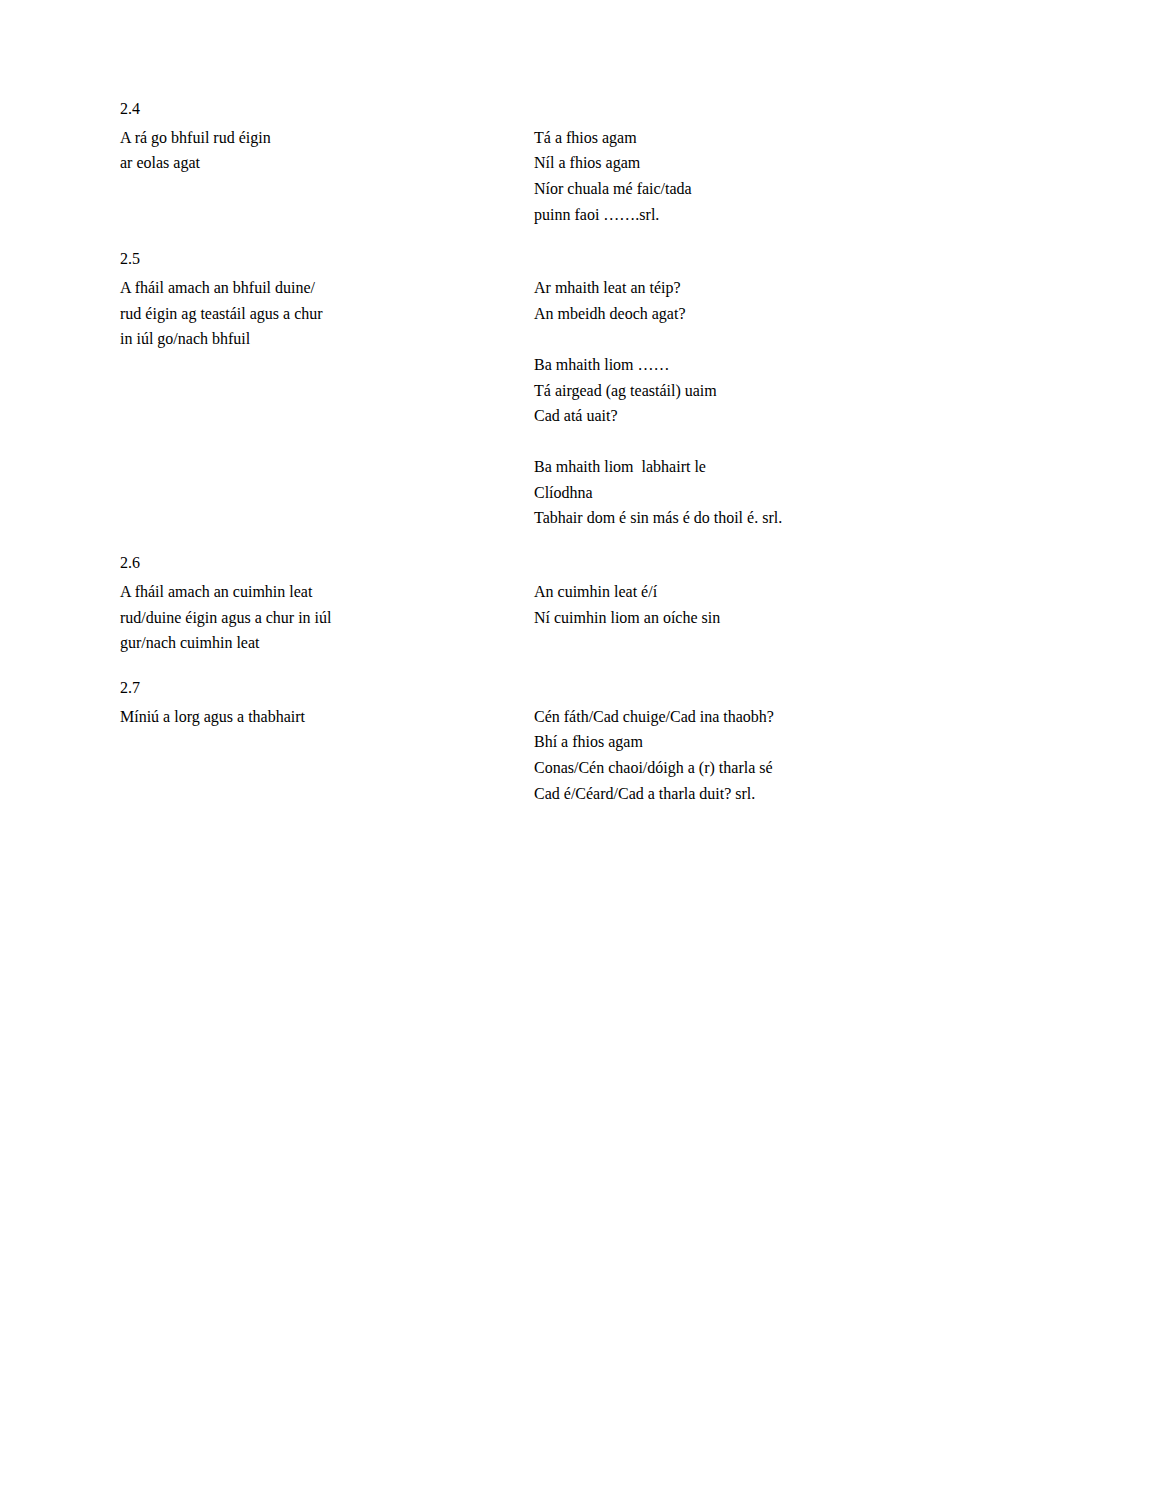2.4
A rá go bhfuil rud éigin
ar eolas agat
Tá a fhios agam
Níl a fhios agam
Níor chuala mé faic/tada
puinn faoi …….srl.
2.5
A fháil amach an bhfuil duine/
rud éigin ag teastáil agus a chur
in iúl go/nach bhfuil
Ar mhaith leat an téip?
An mbeidh deoch agat?
Ba mhaith liom ……
Tá airgead (ag teastáil) uaim
Cad atá uait?
Ba mhaith liom labhairt le
Clíodhna
Tabhair dom é sin más é do thoil é. srl.
2.6
A fháil amach an cuimhin leat
rud/duine éigin agus a chur in iúl
gur/nach cuimhin leat
An cuimhin leat é/í
Ní cuimhin liom an oíche sin
2.7
Míniú a lorg agus a thabhairt
Cén fáth/Cad chuige/Cad ina thaobh?
Bhí a fhios agam
Conas/Cén chaoi/dóigh a (r) tharla sé
Cad é/Céard/Cad a tharla duit? srl.